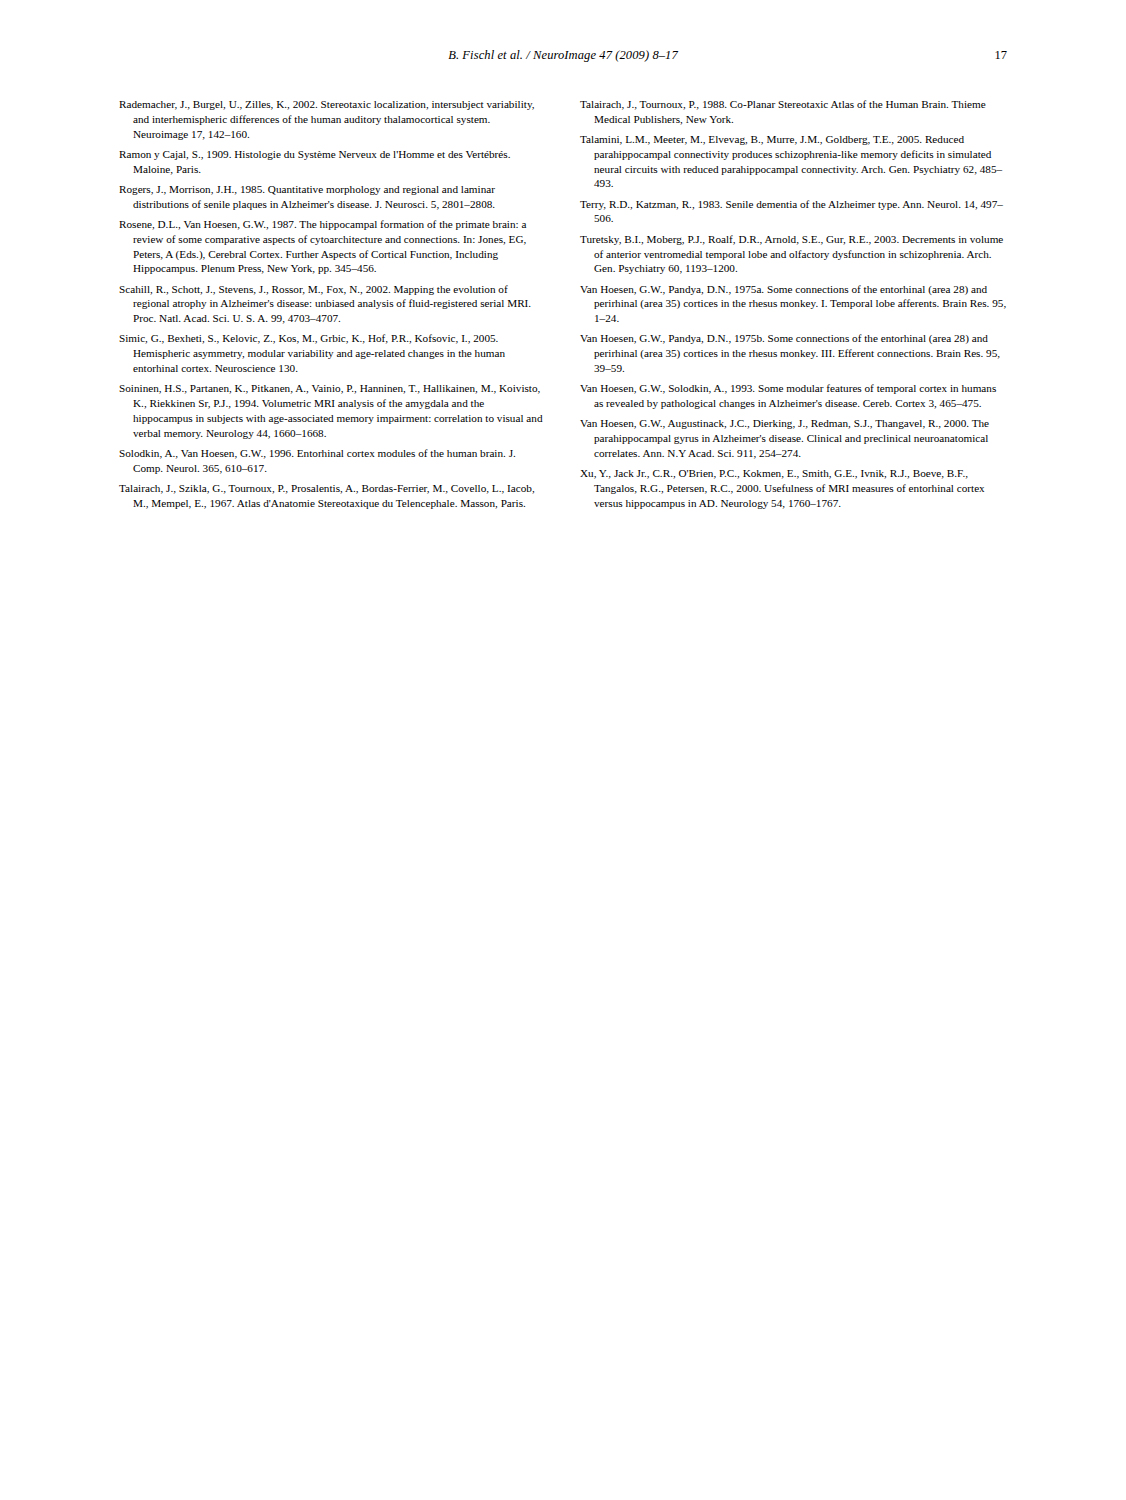B. Fischl et al. / NeuroImage 47 (2009) 8–17 17
Rademacher, J., Burgel, U., Zilles, K., 2002. Stereotaxic localization, intersubject variability, and interhemispheric differences of the human auditory thalamocortical system. Neuroimage 17, 142–160.
Ramon y Cajal, S., 1909. Histologie du Système Nerveux de l'Homme et des Vertébrés. Maloine, Paris.
Rogers, J., Morrison, J.H., 1985. Quantitative morphology and regional and laminar distributions of senile plaques in Alzheimer's disease. J. Neurosci. 5, 2801–2808.
Rosene, D.L., Van Hoesen, G.W., 1987. The hippocampal formation of the primate brain: a review of some comparative aspects of cytoarchitecture and connections. In: Jones, EG, Peters, A (Eds.), Cerebral Cortex. Further Aspects of Cortical Function, Including Hippocampus. Plenum Press, New York, pp. 345–456.
Scahill, R., Schott, J., Stevens, J., Rossor, M., Fox, N., 2002. Mapping the evolution of regional atrophy in Alzheimer's disease: unbiased analysis of fluid-registered serial MRI. Proc. Natl. Acad. Sci. U. S. A. 99, 4703–4707.
Simic, G., Bexheti, S., Kelovic, Z., Kos, M., Grbic, K., Hof, P.R., Kofsovic, I., 2005. Hemispheric asymmetry, modular variability and age-related changes in the human entorhinal cortex. Neuroscience 130.
Soininen, H.S., Partanen, K., Pitkanen, A., Vainio, P., Hanninen, T., Hallikainen, M., Koivisto, K., Riekkinen Sr, P.J., 1994. Volumetric MRI analysis of the amygdala and the hippocampus in subjects with age-associated memory impairment: correlation to visual and verbal memory. Neurology 44, 1660–1668.
Solodkin, A., Van Hoesen, G.W., 1996. Entorhinal cortex modules of the human brain. J. Comp. Neurol. 365, 610–617.
Talairach, J., Szikla, G., Tournoux, P., Prosalentis, A., Bordas-Ferrier, M., Covello, L., Iacob, M., Mempel, E., 1967. Atlas d'Anatomie Stereotaxique du Telencephale. Masson, Paris.
Talairach, J., Tournoux, P., 1988. Co-Planar Stereotaxic Atlas of the Human Brain. Thieme Medical Publishers, New York.
Talamini, L.M., Meeter, M., Elvevag, B., Murre, J.M., Goldberg, T.E., 2005. Reduced parahippocampal connectivity produces schizophrenia-like memory deficits in simulated neural circuits with reduced parahippocampal connectivity. Arch. Gen. Psychiatry 62, 485–493.
Terry, R.D., Katzman, R., 1983. Senile dementia of the Alzheimer type. Ann. Neurol. 14, 497–506.
Turetsky, B.I., Moberg, P.J., Roalf, D.R., Arnold, S.E., Gur, R.E., 2003. Decrements in volume of anterior ventromedial temporal lobe and olfactory dysfunction in schizophrenia. Arch. Gen. Psychiatry 60, 1193–1200.
Van Hoesen, G.W., Pandya, D.N., 1975a. Some connections of the entorhinal (area 28) and perirhinal (area 35) cortices in the rhesus monkey. I. Temporal lobe afferents. Brain Res. 95, 1–24.
Van Hoesen, G.W., Pandya, D.N., 1975b. Some connections of the entorhinal (area 28) and perirhinal (area 35) cortices in the rhesus monkey. III. Efferent connections. Brain Res. 95, 39–59.
Van Hoesen, G.W., Solodkin, A., 1993. Some modular features of temporal cortex in humans as revealed by pathological changes in Alzheimer's disease. Cereb. Cortex 3, 465–475.
Van Hoesen, G.W., Augustinack, J.C., Dierking, J., Redman, S.J., Thangavel, R., 2000. The parahippocampal gyrus in Alzheimer's disease. Clinical and preclinical neuroanatomical correlates. Ann. N.Y Acad. Sci. 911, 254–274.
Xu, Y., Jack Jr., C.R., O'Brien, P.C., Kokmen, E., Smith, G.E., Ivnik, R.J., Boeve, B.F., Tangalos, R.G., Petersen, R.C., 2000. Usefulness of MRI measures of entorhinal cortex versus hippocampus in AD. Neurology 54, 1760–1767.